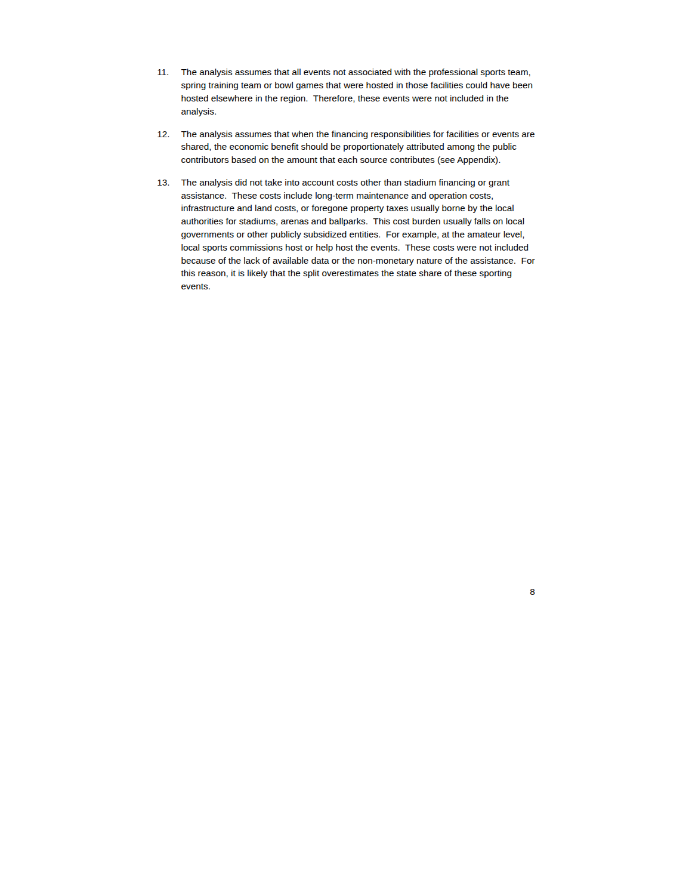11. The analysis assumes that all events not associated with the professional sports team, spring training team or bowl games that were hosted in those facilities could have been hosted elsewhere in the region. Therefore, these events were not included in the analysis.
12. The analysis assumes that when the financing responsibilities for facilities or events are shared, the economic benefit should be proportionately attributed among the public contributors based on the amount that each source contributes (see Appendix).
13. The analysis did not take into account costs other than stadium financing or grant assistance. These costs include long-term maintenance and operation costs, infrastructure and land costs, or foregone property taxes usually borne by the local authorities for stadiums, arenas and ballparks. This cost burden usually falls on local governments or other publicly subsidized entities. For example, at the amateur level, local sports commissions host or help host the events. These costs were not included because of the lack of available data or the non-monetary nature of the assistance. For this reason, it is likely that the split overestimates the state share of these sporting events.
8